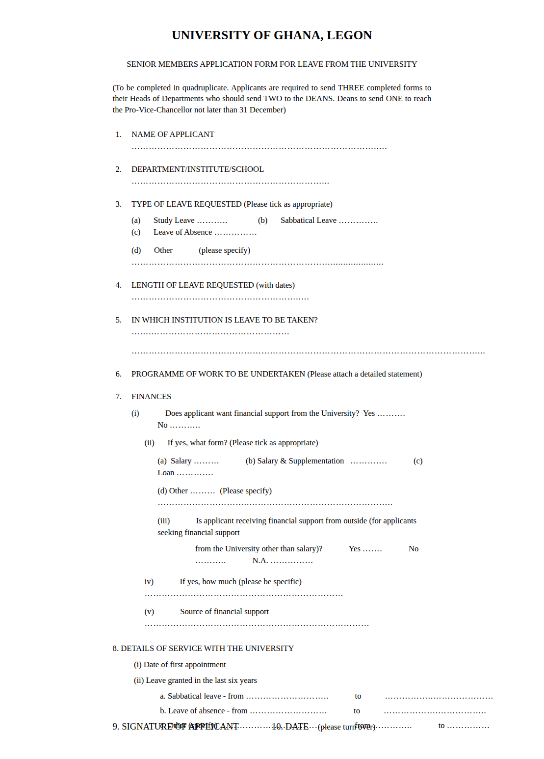UNIVERSITY OF GHANA, LEGON
SENIOR MEMBERS APPLICATION FORM FOR LEAVE FROM THE UNIVERSITY
(To be completed in quadruplicate. Applicants are required to send THREE completed forms to their Heads of Departments who should send TWO to the DEANS. Deans to send ONE to reach the Pro-Vice-Chancellor not later than 31 December)
NAME OF APPLICANT …………………………………………………………………………..…
DEPARTMENT/INSTITUTE/SCHOOL …………………………………………………………...
TYPE OF LEAVE REQUESTED (Please tick as appropriate)
(a) Study Leave ……….. (b) Sabbatical Leave ………….. (c) Leave of Absence ……………
(d) Other (please specify) …………………………………………………………….....................
LENGTH OF LEAVE REQUESTED (with dates) …………………………………………………..…
IN WHICH INSTITUTION IS LEAVE TO BE TAKEN? …….…………………………………………
…………………………………………………………………………………………………………...
PROGRAMME OF WORK TO BE UNDERTAKEN (Please attach a detailed statement)
FINANCES
(i) Does applicant want financial support from the University? Yes ………. No ………..
(ii) If yes, what form? (Please tick as appropriate)
(a) Salary ……… (b) Salary & Supplementation …………. (c) Loan ………….
(d) Other ……… (Please specify) …………………………..…………………………………………..
(iii) Is applicant receiving financial support from outside (for applicants seeking financial support
from the University other than salary)? Yes ……. No ……….. N.A. ……………
iv) If yes, how much (please be specific) ……………………………………………………………
(v) Source of financial support ……………………………………………………………………
8. DETAILS OF SERVICE WITH THE UNIVERSITY
(i) Date of first appointment
(ii) Leave granted in the last six years
a. Sabbatical leave - from ……………………….. to ……………..…………………
b. Leave of absence - from ……………………… to ……………….……………..
c. Other (specify) ……………………………….. from ………….. to ……………
9. SIGNATURE OF APPLICANT
10. DATE
(please turn over)